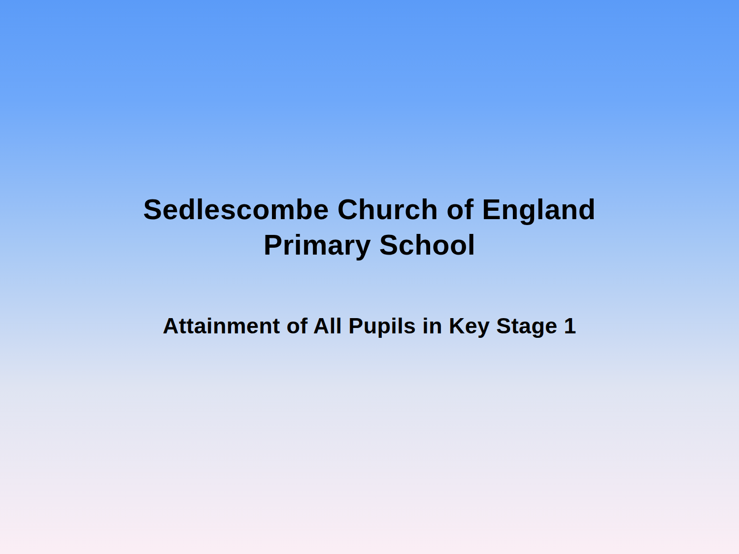Sedlescombe Church of England Primary School
Attainment of All Pupils in Key Stage 1